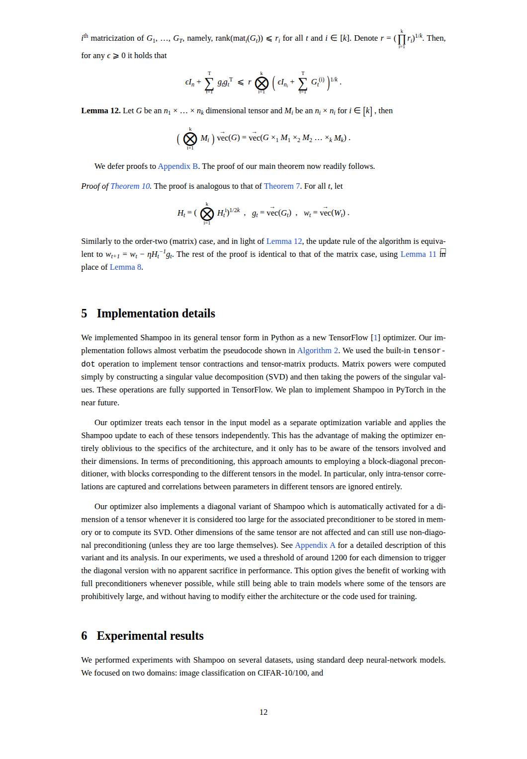ith matricization of G1, …, GT, namely, rank(mati(Gt)) ⩽ ri for all t and i ∈ [k]. Denote r = (k∏i=1 ri)1/k. Then, for any ϵ ⩾ 0 it holds that
ϵIn + T∑t=1 gtgtT ⩽ r k⨂i=1 ( ϵIni + T∑t=1 Gt(i) )1/k .
Lemma 12. Let G be an n1 × … × nk dimensional tensor and Mi be an ni × ni for i ∈ [k] , then
( k⨂i=1 Mi ) vec(G) = vec(G ×1 M1 ×2 M2 … ×k Mk) .
We defer proofs to Appendix B. The proof of our main theorem now readily follows.
Proof of Theorem 10. The proof is analogous to that of Theorem 7. For all t, let
Ht = ( k⨂i=1 Hti)1/2k , gt = vec(Gt) , wt = vec(Wt) .
Similarly to the order-two (matrix) case, and in light of Lemma 12, the update rule of the algorithm is equivalent to wt+1 = wt − ηHt−1gt. The rest of the proof is identical to that of the matrix case, using Lemma 11 in place of Lemma 8. □
5 Implementation details
We implemented Shampoo in its general tensor form in Python as a new TensorFlow [1] optimizer. Our implementation follows almost verbatim the pseudocode shown in Algorithm 2. We used the built-in tensordot operation to implement tensor contractions and tensor-matrix products. Matrix powers were computed simply by constructing a singular value decomposition (SVD) and then taking the powers of the singular values. These operations are fully supported in TensorFlow. We plan to implement Shampoo in PyTorch in the near future.
Our optimizer treats each tensor in the input model as a separate optimization variable and applies the Shampoo update to each of these tensors independently. This has the advantage of making the optimizer entirely oblivious to the specifics of the architecture, and it only has to be aware of the tensors involved and their dimensions. In terms of preconditioning, this approach amounts to employing a block-diagonal preconditioner, with blocks corresponding to the different tensors in the model. In particular, only intra-tensor correlations are captured and correlations between parameters in different tensors are ignored entirely.
Our optimizer also implements a diagonal variant of Shampoo which is automatically activated for a dimension of a tensor whenever it is considered too large for the associated preconditioner to be stored in memory or to compute its SVD. Other dimensions of the same tensor are not affected and can still use non-diagonal preconditioning (unless they are too large themselves). See Appendix A for a detailed description of this variant and its analysis. In our experiments, we used a threshold of around 1200 for each dimension to trigger the diagonal version with no apparent sacrifice in performance. This option gives the benefit of working with full preconditioners whenever possible, while still being able to train models where some of the tensors are prohibitively large, and without having to modify either the architecture or the code used for training.
6 Experimental results
We performed experiments with Shampoo on several datasets, using standard deep neural-network models. We focused on two domains: image classification on CIFAR-10/100, and
12